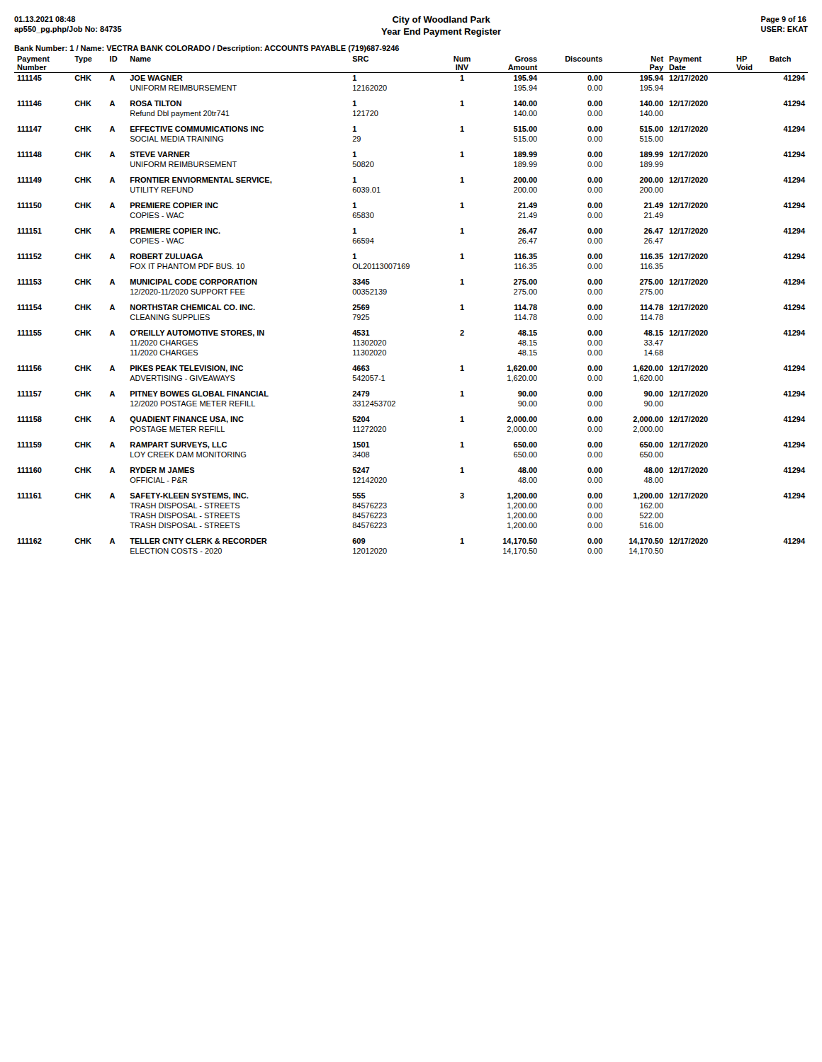01.13.2021 08:48
ap550_pg.php/Job No: 84735
City of Woodland Park
Year End Payment Register
Page 9 of 16
USER: EKAT
Bank Number: 1 / Name: VECTRA BANK COLORADO / Description: ACCOUNTS PAYABLE (719)687-9246
| Payment Number | Type | ID | Name | SRC | Num INV | Gross Amount | Discounts | Net Pay | Payment Date | HP Void | Batch |
| --- | --- | --- | --- | --- | --- | --- | --- | --- | --- | --- | --- |
| 111145 | CHK | A | JOE WAGNER | 1 | 1 | 195.94 | 0.00 | 195.94 | 12/17/2020 | | 41294 |
| | | | UNIFORM REIMBURSEMENT | 12162020 | | 195.94 | 0.00 | 195.94 | | | |
| 111146 | CHK | A | ROSA TILTON | 1 | 1 | 140.00 | 0.00 | 140.00 | 12/17/2020 | | 41294 |
| | | | Refund Dbl payment 20tr741 | 121720 | | 140.00 | 0.00 | 140.00 | | | |
| 111147 | CHK | A | EFFECTIVE COMMUMICATIONS INC | 1 | 1 | 515.00 | 0.00 | 515.00 | 12/17/2020 | | 41294 |
| | | | SOCIAL MEDIA TRAINING | 29 | | 515.00 | 0.00 | 515.00 | | | |
| 111148 | CHK | A | STEVE VARNER | 1 | 1 | 189.99 | 0.00 | 189.99 | 12/17/2020 | | 41294 |
| | | | UNIFORM REIMBURSEMENT | 50820 | | 189.99 | 0.00 | 189.99 | | | |
| 111149 | CHK | A | FRONTIER ENVIORMENTAL SERVICE, | 1 | 1 | 200.00 | 0.00 | 200.00 | 12/17/2020 | | 41294 |
| | | | UTILITY REFUND | 6039.01 | | 200.00 | 0.00 | 200.00 | | | |
| 111150 | CHK | A | PREMIERE COPIER INC | 1 | 1 | 21.49 | 0.00 | 21.49 | 12/17/2020 | | 41294 |
| | | | COPIES - WAC | 65830 | | 21.49 | 0.00 | 21.49 | | | |
| 111151 | CHK | A | PREMIERE COPIER INC. | 1 | 1 | 26.47 | 0.00 | 26.47 | 12/17/2020 | | 41294 |
| | | | COPIES - WAC | 66594 | | 26.47 | 0.00 | 26.47 | | | |
| 111152 | CHK | A | ROBERT ZULUAGA | 1 | 1 | 116.35 | 0.00 | 116.35 | 12/17/2020 | | 41294 |
| | | | FOX IT PHANTOM PDF BUS. 10 | OL20113007169 | | 116.35 | 0.00 | 116.35 | | | |
| 111153 | CHK | A | MUNICIPAL CODE CORPORATION | 3345 | 1 | 275.00 | 0.00 | 275.00 | 12/17/2020 | | 41294 |
| | | | 12/2020-11/2020 SUPPORT FEE | 00352139 | | 275.00 | 0.00 | 275.00 | | | |
| 111154 | CHK | A | NORTHSTAR CHEMICAL CO. INC. | 2569 | 1 | 114.78 | 0.00 | 114.78 | 12/17/2020 | | 41294 |
| | | | CLEANING SUPPLIES | 7925 | | 114.78 | 0.00 | 114.78 | | | |
| 111155 | CHK | A | O'REILLY AUTOMOTIVE STORES, IN | 4531 | 2 | 48.15 | 0.00 | 48.15 | 12/17/2020 | | 41294 |
| | | | 11/2020 CHARGES | 11302020 | | 48.15 | 0.00 | 33.47 | | | |
| | | | 11/2020 CHARGES | 11302020 | | 48.15 | 0.00 | 14.68 | | | |
| 111156 | CHK | A | PIKES PEAK TELEVISION, INC | 4663 | 1 | 1,620.00 | 0.00 | 1,620.00 | 12/17/2020 | | 41294 |
| | | | ADVERTISING - GIVEAWAYS | 542057-1 | | 1,620.00 | 0.00 | 1,620.00 | | | |
| 111157 | CHK | A | PITNEY BOWES GLOBAL FINANCIAL | 2479 | 1 | 90.00 | 0.00 | 90.00 | 12/17/2020 | | 41294 |
| | | | 12/2020 POSTAGE METER REFILL | 3312453702 | | 90.00 | 0.00 | 90.00 | | | |
| 111158 | CHK | A | QUADIENT FINANCE USA, INC | 5204 | 1 | 2,000.00 | 0.00 | 2,000.00 | 12/17/2020 | | 41294 |
| | | | POSTAGE METER REFILL | 11272020 | | 2,000.00 | 0.00 | 2,000.00 | | | |
| 111159 | CHK | A | RAMPART SURVEYS, LLC | 1501 | 1 | 650.00 | 0.00 | 650.00 | 12/17/2020 | | 41294 |
| | | | LOY CREEK DAM MONITORING | 3408 | | 650.00 | 0.00 | 650.00 | | | |
| 111160 | CHK | A | RYDER M JAMES | 5247 | 1 | 48.00 | 0.00 | 48.00 | 12/17/2020 | | 41294 |
| | | | OFFICIAL - P&R | 12142020 | | 48.00 | 0.00 | 48.00 | | | |
| 111161 | CHK | A | SAFETY-KLEEN SYSTEMS, INC. | 555 | 3 | 1,200.00 | 0.00 | 1,200.00 | 12/17/2020 | | 41294 |
| | | | TRASH DISPOSAL - STREETS | 84576223 | | 1,200.00 | 0.00 | 162.00 | | | |
| | | | TRASH DISPOSAL - STREETS | 84576223 | | 1,200.00 | 0.00 | 522.00 | | | |
| | | | TRASH DISPOSAL - STREETS | 84576223 | | 1,200.00 | 0.00 | 516.00 | | | |
| 111162 | CHK | A | TELLER CNTY CLERK & RECORDER | 609 | 1 | 14,170.50 | 0.00 | 14,170.50 | 12/17/2020 | | 41294 |
| | | | ELECTION COSTS - 2020 | 12012020 | | 14,170.50 | 0.00 | 14,170.50 | | | |